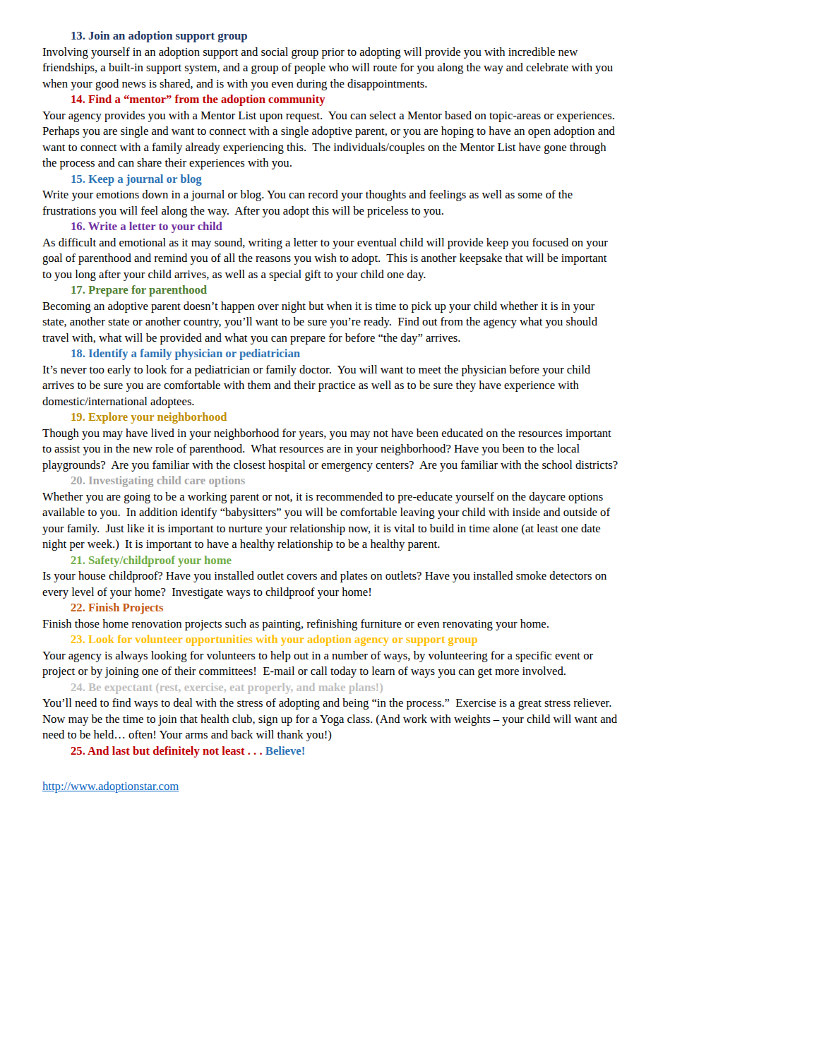13. Join an adoption support group
Involving yourself in an adoption support and social group prior to adopting will provide you with incredible new friendships, a built-in support system, and a group of people who will route for you along the way and celebrate with you when your good news is shared, and is with you even during the disappointments.
14. Find a “mentor” from the adoption community
Your agency provides you with a Mentor List upon request. You can select a Mentor based on topic-areas or experiences. Perhaps you are single and want to connect with a single adoptive parent, or you are hoping to have an open adoption and want to connect with a family already experiencing this. The individuals/couples on the Mentor List have gone through the process and can share their experiences with you.
15. Keep a journal or blog
Write your emotions down in a journal or blog. You can record your thoughts and feelings as well as some of the frustrations you will feel along the way. After you adopt this will be priceless to you.
16. Write a letter to your child
As difficult and emotional as it may sound, writing a letter to your eventual child will provide keep you focused on your goal of parenthood and remind you of all the reasons you wish to adopt. This is another keepsake that will be important to you long after your child arrives, as well as a special gift to your child one day.
17. Prepare for parenthood
Becoming an adoptive parent doesn’t happen over night but when it is time to pick up your child whether it is in your state, another state or another country, you’ll want to be sure you’re ready. Find out from the agency what you should travel with, what will be provided and what you can prepare for before “the day” arrives.
18. Identify a family physician or pediatrician
It’s never too early to look for a pediatrician or family doctor. You will want to meet the physician before your child arrives to be sure you are comfortable with them and their practice as well as to be sure they have experience with domestic/international adoptees.
19. Explore your neighborhood
Though you may have lived in your neighborhood for years, you may not have been educated on the resources important to assist you in the new role of parenthood. What resources are in your neighborhood? Have you been to the local playgrounds? Are you familiar with the closest hospital or emergency centers? Are you familiar with the school districts?
20. Investigating child care options
Whether you are going to be a working parent or not, it is recommended to pre-educate yourself on the daycare options available to you. In addition identify “babysitters” you will be comfortable leaving your child with inside and outside of your family. Just like it is important to nurture your relationship now, it is vital to build in time alone (at least one date night per week.) It is important to have a healthy relationship to be a healthy parent.
21. Safety/childproof your home
Is your house childproof? Have you installed outlet covers and plates on outlets? Have you installed smoke detectors on every level of your home? Investigate ways to childproof your home!
22. Finish Projects
Finish those home renovation projects such as painting, refinishing furniture or even renovating your home.
23. Look for volunteer opportunities with your adoption agency or support group
Your agency is always looking for volunteers to help out in a number of ways, by volunteering for a specific event or project or by joining one of their committees! E-mail or call today to learn of ways you can get more involved.
24. Be expectant (rest, exercise, eat properly, and make plans!)
You’ll need to find ways to deal with the stress of adopting and being “in the process.” Exercise is a great stress reliever. Now may be the time to join that health club, sign up for a Yoga class. (And work with weights – your child will want and need to be held… often! Your arms and back will thank you!)
25. And last but definitely not least . . . Believe!
http://www.adoptionstar.com